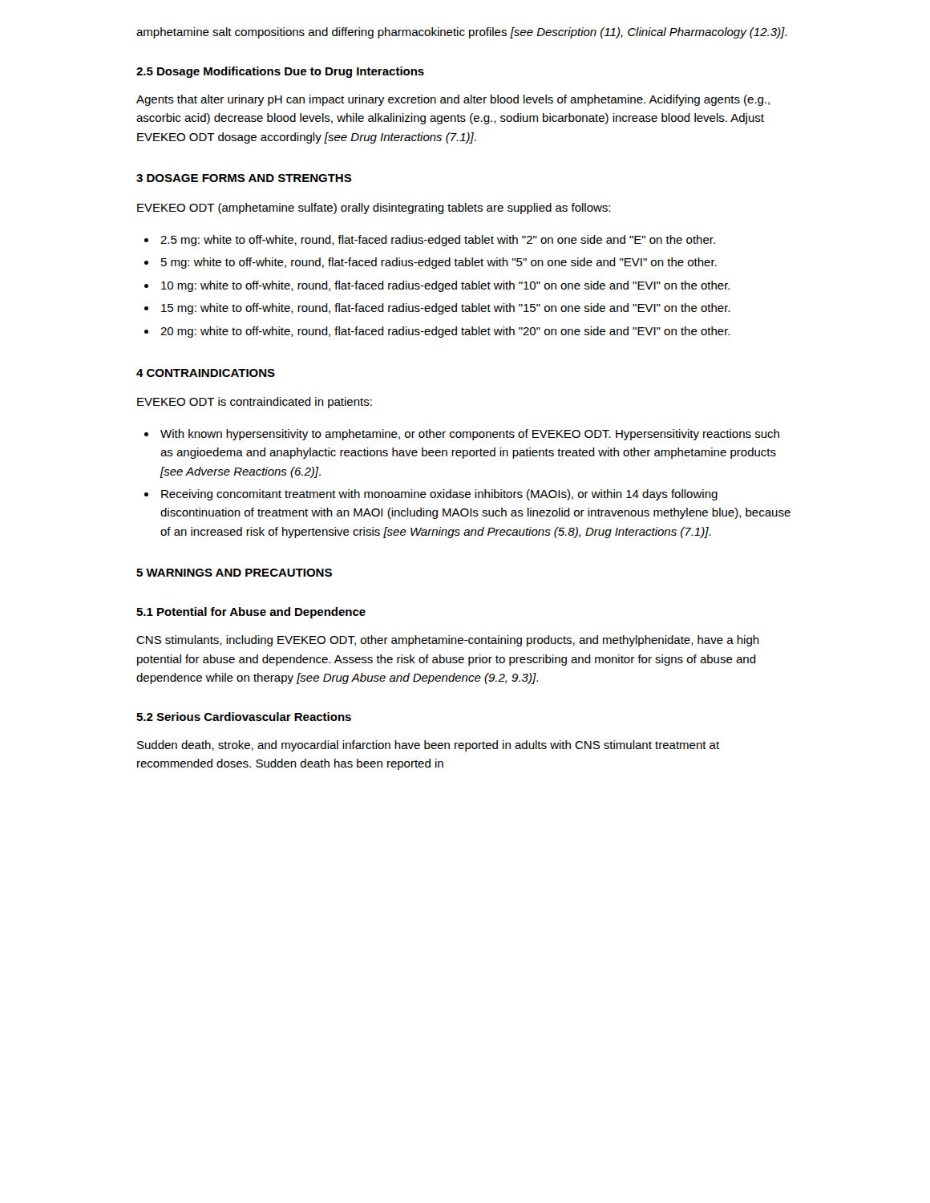amphetamine salt compositions and differing pharmacokinetic profiles [see Description (11), Clinical Pharmacology (12.3)].
2.5 Dosage Modifications Due to Drug Interactions
Agents that alter urinary pH can impact urinary excretion and alter blood levels of amphetamine. Acidifying agents (e.g., ascorbic acid) decrease blood levels, while alkalinizing agents (e.g., sodium bicarbonate) increase blood levels. Adjust EVEKEO ODT dosage accordingly [see Drug Interactions (7.1)].
3 DOSAGE FORMS AND STRENGTHS
EVEKEO ODT (amphetamine sulfate) orally disintegrating tablets are supplied as follows:
2.5 mg: white to off-white, round, flat-faced radius-edged tablet with "2" on one side and "E" on the other.
5 mg: white to off-white, round, flat-faced radius-edged tablet with "5" on one side and "EVI" on the other.
10 mg: white to off-white, round, flat-faced radius-edged tablet with "10" on one side and "EVI" on the other.
15 mg: white to off-white, round, flat-faced radius-edged tablet with "15" on one side and "EVI" on the other.
20 mg: white to off-white, round, flat-faced radius-edged tablet with "20" on one side and "EVI" on the other.
4 CONTRAINDICATIONS
EVEKEO ODT is contraindicated in patients:
With known hypersensitivity to amphetamine, or other components of EVEKEO ODT. Hypersensitivity reactions such as angioedema and anaphylactic reactions have been reported in patients treated with other amphetamine products [see Adverse Reactions (6.2)].
Receiving concomitant treatment with monoamine oxidase inhibitors (MAOIs), or within 14 days following discontinuation of treatment with an MAOI (including MAOIs such as linezolid or intravenous methylene blue), because of an increased risk of hypertensive crisis [see Warnings and Precautions (5.8), Drug Interactions (7.1)].
5 WARNINGS AND PRECAUTIONS
5.1 Potential for Abuse and Dependence
CNS stimulants, including EVEKEO ODT, other amphetamine-containing products, and methylphenidate, have a high potential for abuse and dependence. Assess the risk of abuse prior to prescribing and monitor for signs of abuse and dependence while on therapy [see Drug Abuse and Dependence (9.2, 9.3)].
5.2 Serious Cardiovascular Reactions
Sudden death, stroke, and myocardial infarction have been reported in adults with CNS stimulant treatment at recommended doses. Sudden death has been reported in